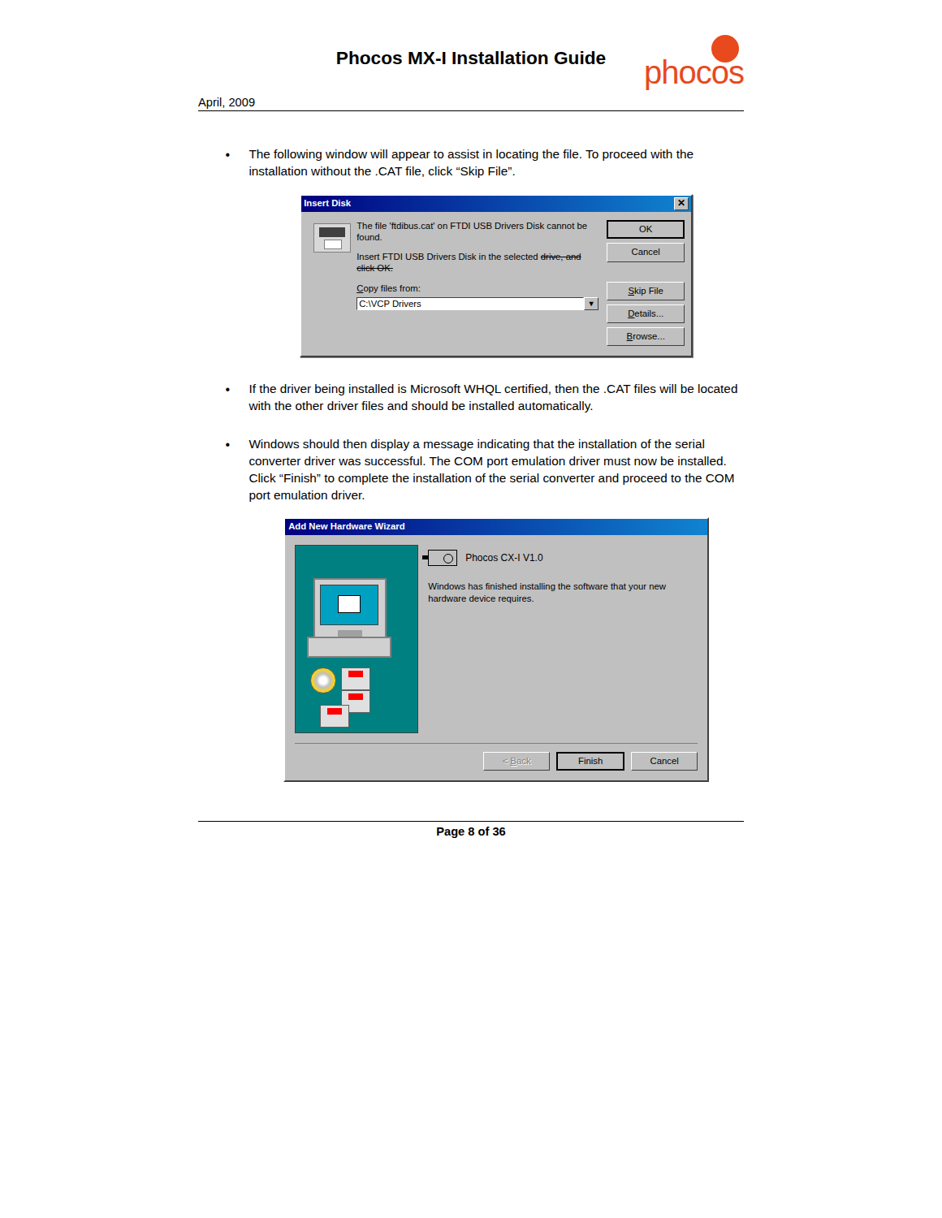phocos
Phocos MX-I Installation Guide
April, 2009
The following window will appear to assist in locating the file. To proceed with the installation without the .CAT file, click “Skip File”.
Insert Disk ✕
The file 'ftdibus.cat' on FTDI USB Drivers Disk cannot be found.
Insert FTDI USB Drivers Disk in the selected drive, and click OK.
Copy files from:
▼
OK
Cancel
Skip File
Details...
Browse...
If the driver being installed is Microsoft WHQL certified, then the .CAT files will be located with the other driver files and should be installed automatically.
Windows should then display a message indicating that the installation of the serial converter driver was successful. The COM port emulation driver must now be installed. Click “Finish” to complete the installation of the serial converter and proceed to the COM port emulation driver.
Add New Hardware Wizard
Phocos CX-I V1.0
Windows has finished installing the software that your new hardware device requires.
< Back
Finish
Cancel
Page 8 of 36